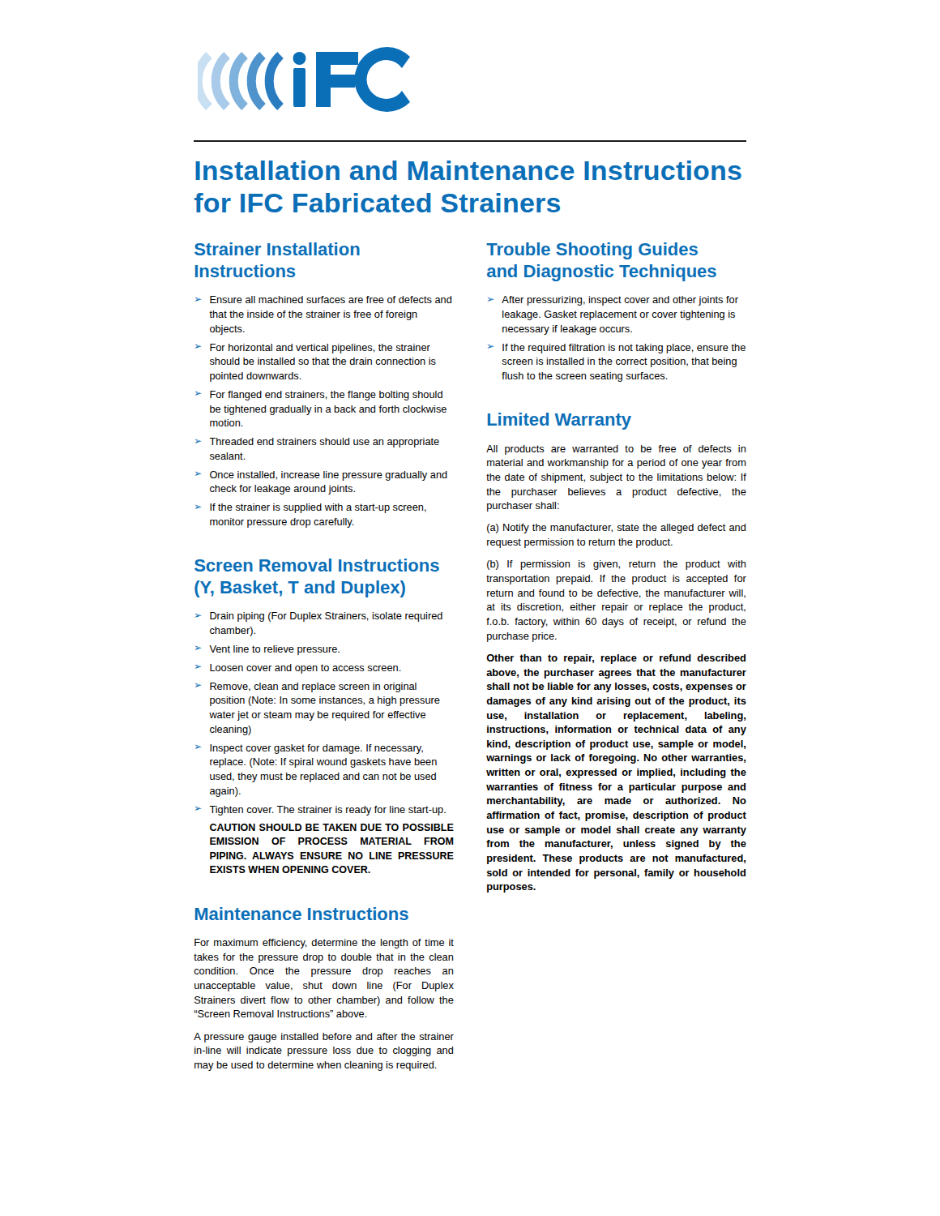Installation and Maintenance Instructions
for IFC Fabricated Strainers
Strainer Installation Instructions
Ensure all machined surfaces are free of defects and that the inside of the strainer is free of foreign objects.
For horizontal and vertical pipelines, the strainer should be installed so that the drain connection is pointed downwards.
For flanged end strainers, the flange bolting should be tightened gradually in a back and forth clockwise motion.
Threaded end strainers should use an appropriate sealant.
Once installed, increase line pressure gradually and check for leakage around joints.
If the strainer is supplied with a start-up screen, monitor pressure drop carefully.
Screen Removal Instructions
(Y, Basket, T and Duplex)
Drain piping (For Duplex Strainers, isolate required chamber).
Vent line to relieve pressure.
Loosen cover and open to access screen.
Remove, clean and replace screen in original position (Note: In some instances, a high pressure water jet or steam may be required for effective cleaning)
Inspect cover gasket for damage. If necessary, replace. (Note: If spiral wound gaskets have been used, they must be replaced and can not be used again).
Tighten cover. The strainer is ready for line start-up.
CAUTION SHOULD BE TAKEN DUE TO POSSIBLE EMISSION OF PROCESS MATERIAL FROM PIPING. ALWAYS ENSURE NO LINE PRESSURE EXISTS WHEN OPENING COVER.
Maintenance Instructions
For maximum efficiency, determine the length of time it takes for the pressure drop to double that in the clean condition. Once the pressure drop reaches an unacceptable value, shut down line (For Duplex Strainers divert flow to other chamber) and follow the “Screen Removal Instructions” above.
A pressure gauge installed before and after the strainer in-line will indicate pressure loss due to clogging and may be used to determine when cleaning is required.
Trouble Shooting Guides
and Diagnostic Techniques
After pressurizing, inspect cover and other joints for leakage. Gasket replacement or cover tightening is necessary if leakage occurs.
If the required filtration is not taking place, ensure the screen is installed in the correct position, that being flush to the screen seating surfaces.
Limited Warranty
All products are warranted to be free of defects in material and workmanship for a period of one year from the date of shipment, subject to the limitations below: If the purchaser believes a product defective, the purchaser shall:
(a) Notify the manufacturer, state the alleged defect and request permission to return the product.
(b) If permission is given, return the product with transportation prepaid. If the product is accepted for return and found to be defective, the manufacturer will, at its discretion, either repair or replace the product, f.o.b. factory, within 60 days of receipt, or refund the purchase price.
Other than to repair, replace or refund described above, the purchaser agrees that the manufacturer shall not be liable for any losses, costs, expenses or damages of any kind arising out of the product, its use, installation or replacement, labeling, instructions, information or technical data of any kind, description of product use, sample or model, warnings or lack of foregoing. No other warranties, written or oral, expressed or implied, including the warranties of fitness for a particular purpose and merchantability, are made or authorized. No affirmation of fact, promise, description of product use or sample or model shall create any warranty from the manufacturer, unless signed by the president. These products are not manufactured, sold or intended for personal, family or household purposes.